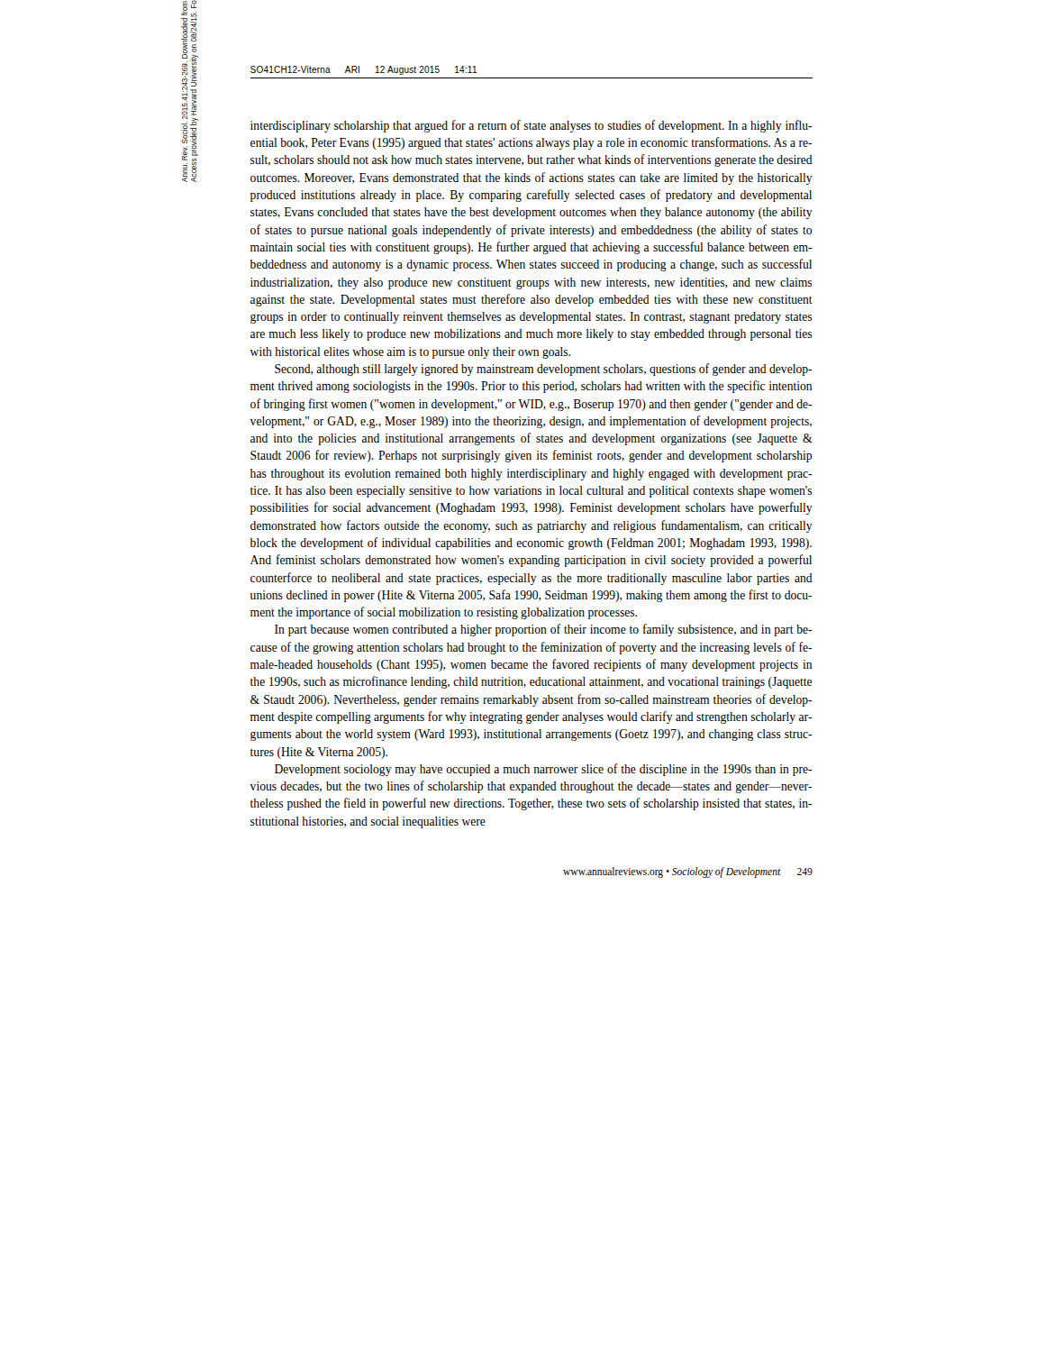SO41CH12-Viterna ARI 12 August 2015 14:11
Annu. Rev. Sociol. 2015.41:243-269. Downloaded from www.annualreviews.org
Access provided by Harvard University on 08/24/15. For personal use only.
interdisciplinary scholarship that argued for a return of state analyses to studies of development. In a highly influential book, Peter Evans (1995) argued that states' actions always play a role in economic transformations. As a result, scholars should not ask how much states intervene, but rather what kinds of interventions generate the desired outcomes. Moreover, Evans demonstrated that the kinds of actions states can take are limited by the historically produced institutions already in place. By comparing carefully selected cases of predatory and developmental states, Evans concluded that states have the best development outcomes when they balance autonomy (the ability of states to pursue national goals independently of private interests) and embeddedness (the ability of states to maintain social ties with constituent groups). He further argued that achieving a successful balance between embeddedness and autonomy is a dynamic process. When states succeed in producing a change, such as successful industrialization, they also produce new constituent groups with new interests, new identities, and new claims against the state. Developmental states must therefore also develop embedded ties with these new constituent groups in order to continually reinvent themselves as developmental states. In contrast, stagnant predatory states are much less likely to produce new mobilizations and much more likely to stay embedded through personal ties with historical elites whose aim is to pursue only their own goals.
Second, although still largely ignored by mainstream development scholars, questions of gender and development thrived among sociologists in the 1990s. Prior to this period, scholars had written with the specific intention of bringing first women ("women in development," or WID, e.g., Boserup 1970) and then gender ("gender and development," or GAD, e.g., Moser 1989) into the theorizing, design, and implementation of development projects, and into the policies and institutional arrangements of states and development organizations (see Jaquette & Staudt 2006 for review). Perhaps not surprisingly given its feminist roots, gender and development scholarship has throughout its evolution remained both highly interdisciplinary and highly engaged with development practice. It has also been especially sensitive to how variations in local cultural and political contexts shape women's possibilities for social advancement (Moghadam 1993, 1998). Feminist development scholars have powerfully demonstrated how factors outside the economy, such as patriarchy and religious fundamentalism, can critically block the development of individual capabilities and economic growth (Feldman 2001; Moghadam 1993, 1998). And feminist scholars demonstrated how women's expanding participation in civil society provided a powerful counterforce to neoliberal and state practices, especially as the more traditionally masculine labor parties and unions declined in power (Hite & Viterna 2005, Safa 1990, Seidman 1999), making them among the first to document the importance of social mobilization to resisting globalization processes.
In part because women contributed a higher proportion of their income to family subsistence, and in part because of the growing attention scholars had brought to the feminization of poverty and the increasing levels of female-headed households (Chant 1995), women became the favored recipients of many development projects in the 1990s, such as microfinance lending, child nutrition, educational attainment, and vocational trainings (Jaquette & Staudt 2006). Nevertheless, gender remains remarkably absent from so-called mainstream theories of development despite compelling arguments for why integrating gender analyses would clarify and strengthen scholarly arguments about the world system (Ward 1993), institutional arrangements (Goetz 1997), and changing class structures (Hite & Viterna 2005).
Development sociology may have occupied a much narrower slice of the discipline in the 1990s than in previous decades, but the two lines of scholarship that expanded throughout the decade—states and gender—nevertheless pushed the field in powerful new directions. Together, these two sets of scholarship insisted that states, institutional histories, and social inequalities were
www.annualreviews.org • Sociology of Development249